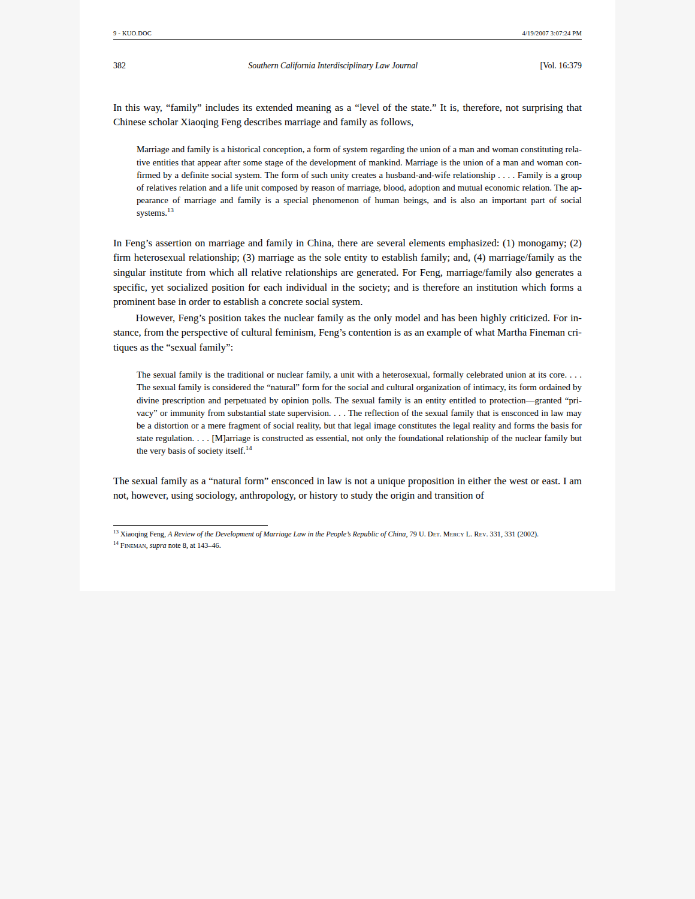9 - KUO.DOC 4/19/2007 3:07:24 PM
382 Southern California Interdisciplinary Law Journal [Vol. 16:379
In this way, “family” includes its extended meaning as a “level of the state.” It is, therefore, not surprising that Chinese scholar Xiaoqing Feng describes marriage and family as follows,
Marriage and family is a historical conception, a form of system regarding the union of a man and woman constituting relative entities that appear after some stage of the development of mankind. Marriage is the union of a man and woman confirmed by a definite social system. The form of such unity creates a husband-and-wife relationship . . . . Family is a group of relatives relation and a life unit composed by reason of marriage, blood, adoption and mutual economic relation. The appearance of marriage and family is a special phenomenon of human beings, and is also an important part of social systems.13
In Feng’s assertion on marriage and family in China, there are several elements emphasized: (1) monogamy; (2) firm heterosexual relationship; (3) marriage as the sole entity to establish family; and, (4) marriage/family as the singular institute from which all relative relationships are generated. For Feng, marriage/family also generates a specific, yet socialized position for each individual in the society; and is therefore an institution which forms a prominent base in order to establish a concrete social system.
However, Feng’s position takes the nuclear family as the only model and has been highly criticized. For instance, from the perspective of cultural feminism, Feng’s contention is as an example of what Martha Fineman critiques as the “sexual family”:
The sexual family is the traditional or nuclear family, a unit with a heterosexual, formally celebrated union at its core. . . . The sexual family is considered the “natural” form for the social and cultural organization of intimacy, its form ordained by divine prescription and perpetuated by opinion polls. The sexual family is an entity entitled to protection—granted “privacy” or immunity from substantial state supervision. . . . The reflection of the sexual family that is ensconced in law may be a distortion or a mere fragment of social reality, but that legal image constitutes the legal reality and forms the basis for state regulation. . . . [M]arriage is constructed as essential, not only the foundational relationship of the nuclear family but the very basis of society itself.14
The sexual family as a “natural form” ensconced in law is not a unique proposition in either the west or east. I am not, however, using sociology, anthropology, or history to study the origin and transition of
13 Xiaoqing Feng, A Review of the Development of Marriage Law in the People’s Republic of China, 79 U. Det. Mercy L. Rev. 331, 331 (2002).
14 Fineman, supra note 8, at 143–46.